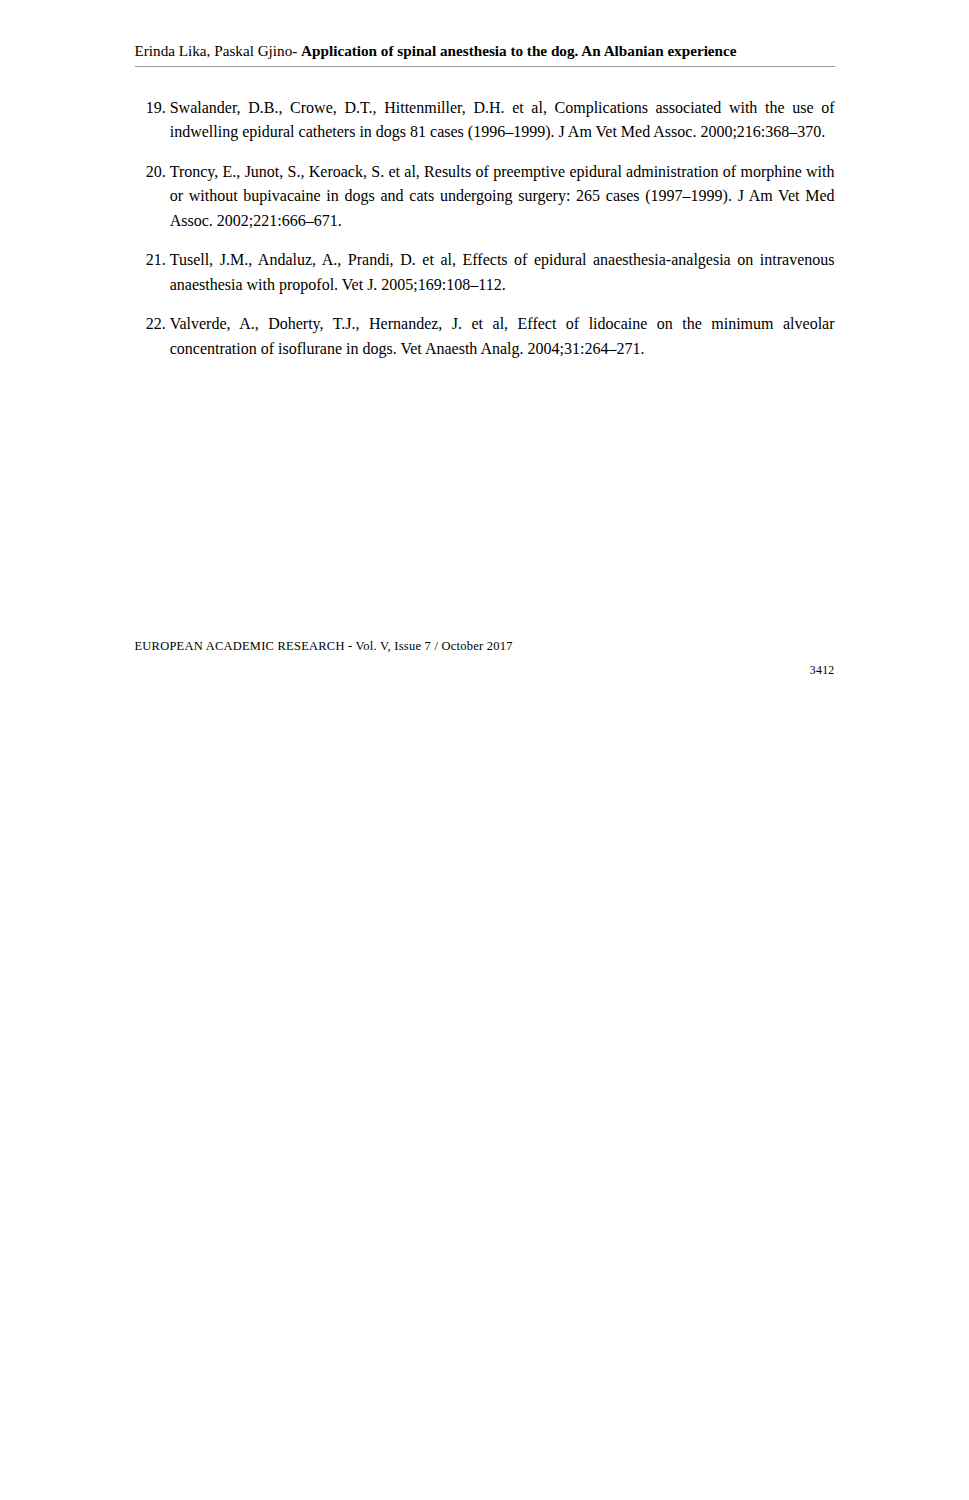Erinda Lika, Paskal Gjino- Application of spinal anesthesia to the dog. An Albanian experience
Swalander, D.B., Crowe, D.T., Hittenmiller, D.H. et al, Complications associated with the use of indwelling epidural catheters in dogs 81 cases (1996–1999). J Am Vet Med Assoc. 2000;216:368–370.
Troncy, E., Junot, S., Keroack, S. et al, Results of preemptive epidural administration of morphine with or without bupivacaine in dogs and cats undergoing surgery: 265 cases (1997–1999). J Am Vet Med Assoc. 2002;221:666–671.
Tusell, J.M., Andaluz, A., Prandi, D. et al, Effects of epidural anaesthesia-analgesia on intravenous anaesthesia with propofol. Vet J. 2005;169:108–112.
Valverde, A., Doherty, T.J., Hernandez, J. et al, Effect of lidocaine on the minimum alveolar concentration of isoflurane in dogs. Vet Anaesth Analg. 2004;31:264–271.
EUROPEAN ACADEMIC RESEARCH - Vol. V, Issue 7 / October 2017
3412